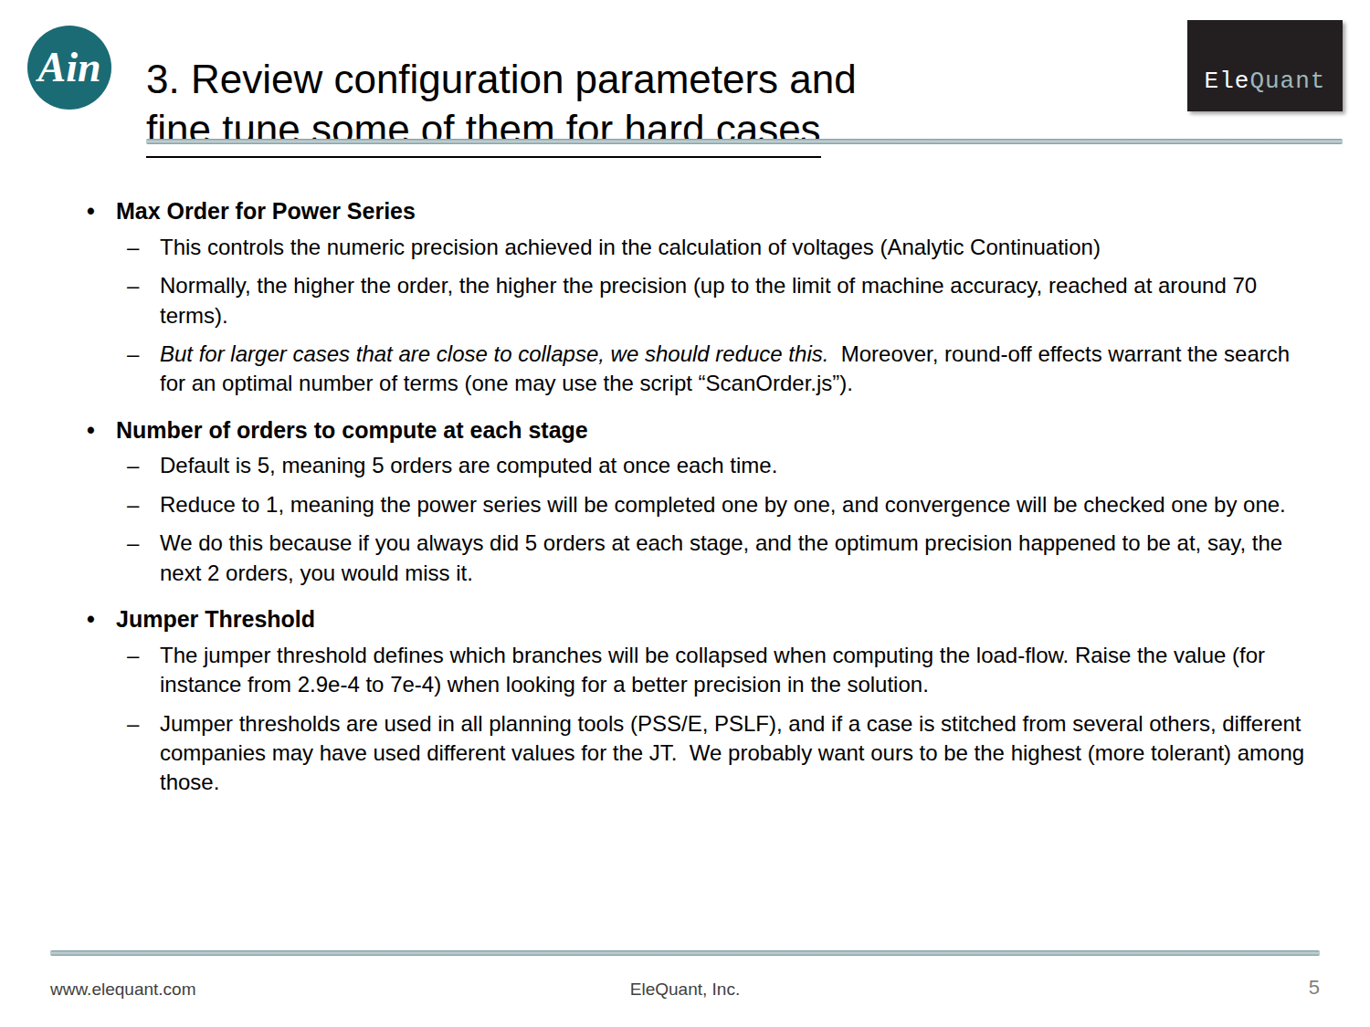Ain
3. Review configuration parameters and fine tune some of them for hard cases
Ele Quant
Max Order for Power Series
This controls the numeric precision achieved in the calculation of voltages (Analytic Continuation)
Normally, the higher the order, the higher the precision (up to the limit of machine accuracy, reached at around 70 terms).
But for larger cases that are close to collapse, we should reduce this. Moreover, round-off effects warrant the search for an optimal number of terms (one may use the script “ScanOrder.js”).
Number of orders to compute at each stage
Default is 5, meaning 5 orders are computed at once each time.
Reduce to 1, meaning the power series will be completed one by one, and convergence will be checked one by one.
We do this because if you always did 5 orders at each stage, and the optimum precision happened to be at, say, the next 2 orders, you would miss it.
Jumper Threshold
The jumper threshold defines which branches will be collapsed when computing the load-flow. Raise the value (for instance from 2.9e-4 to 7e-4) when looking for a better precision in the solution.
Jumper thresholds are used in all planning tools (PSS/E, PSLF), and if a case is stitched from several others, different companies may have used different values for the JT. We probably want ours to be the highest (more tolerant) among those.
www.elequant.com EleQuant, Inc. 5